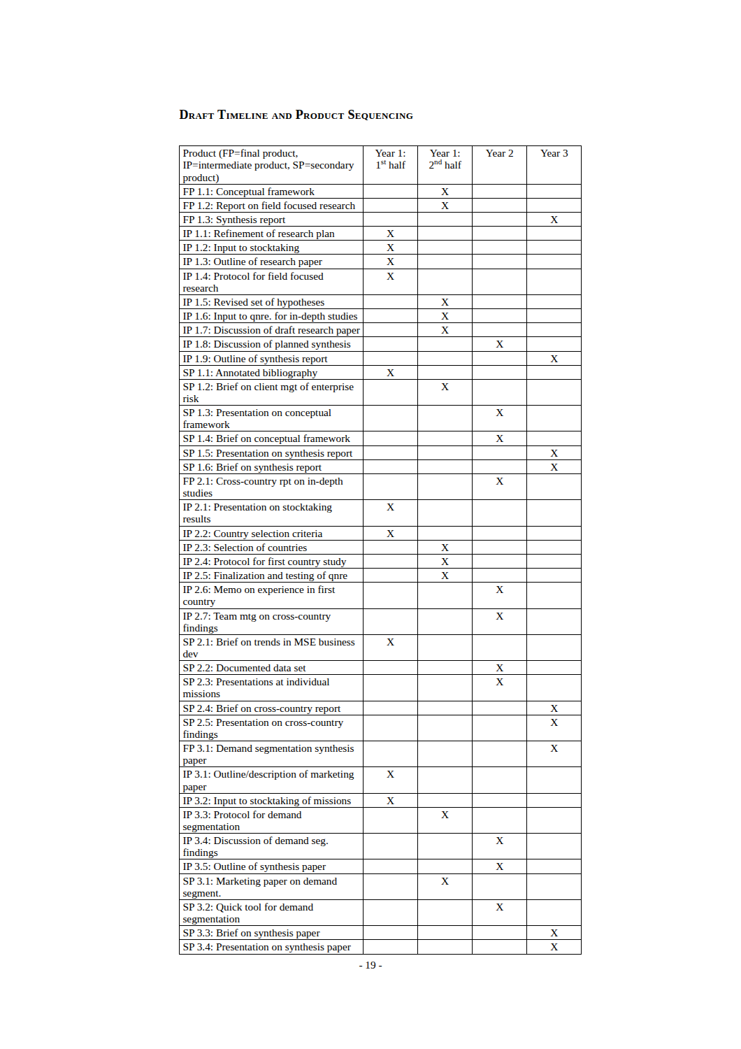Draft Timeline and Product Sequencing
| Product (FP=final product, IP=intermediate product, SP=secondary product) | Year 1: 1 st half | Year 1: 2 nd half | Year 2 | Year 3 |
| --- | --- | --- | --- | --- |
| FP 1.1: Conceptual framework | | X | | |
| FP 1.2: Report on field focused research | | X | | |
| FP 1.3: Synthesis report | | | | X |
| IP 1.1: Refinement of research plan | X | | | |
| IP 1.2: Input to stocktaking | X | | | |
| IP 1.3: Outline of research paper | X | | | |
| IP 1.4: Protocol for field focused research | X | | | |
| IP 1.5: Revised set of hypotheses | | X | | |
| IP 1.6: Input to qnre. for in-depth studies | | X | | |
| IP 1.7: Discussion of draft research paper | | X | | |
| IP 1.8: Discussion of planned synthesis | | | X | |
| IP 1.9: Outline of synthesis report | | | | X |
| SP 1.1: Annotated bibliography | X | | | |
| SP 1.2: Brief on client mgt of enterprise risk | | X | | |
| SP 1.3: Presentation on conceptual framework | | | X | |
| SP 1.4: Brief on conceptual framework | | | X | |
| SP 1.5: Presentation on synthesis report | | | | X |
| SP 1.6: Brief on synthesis report | | | | X |
| FP 2.1: Cross-country rpt on in-depth studies | | | X | |
| IP 2.1: Presentation on stocktaking results | X | | | |
| IP 2.2: Country selection criteria | X | | | |
| IP 2.3: Selection of countries | | X | | |
| IP 2.4: Protocol for first country study | | X | | |
| IP 2.5: Finalization and testing of qnre | | X | | |
| IP 2.6: Memo on experience in first country | | | X | |
| IP 2.7: Team mtg on cross-country findings | | | X | |
| SP 2.1: Brief on trends in MSE business dev | X | | | |
| SP 2.2: Documented data set | | | X | |
| SP 2.3: Presentations at individual missions | | | X | |
| SP 2.4: Brief on cross-country report | | | | X |
| SP 2.5: Presentation on cross-country findings | | | | X |
| FP 3.1: Demand segmentation synthesis paper | | | | X |
| IP 3.1: Outline/description of marketing paper | X | | | |
| IP 3.2: Input to stocktaking of missions | X | | | |
| IP 3.3: Protocol for demand segmentation | | X | | |
| IP 3.4: Discussion of demand seg. findings | | | X | |
| IP 3.5: Outline of synthesis paper | | | X | |
| SP 3.1: Marketing paper on demand segment. | | X | | |
| SP 3.2: Quick tool for demand segmentation | | | X | |
| SP 3.3: Brief on synthesis paper | | | | X |
| SP 3.4: Presentation on synthesis paper | | | | X |
- 19 -